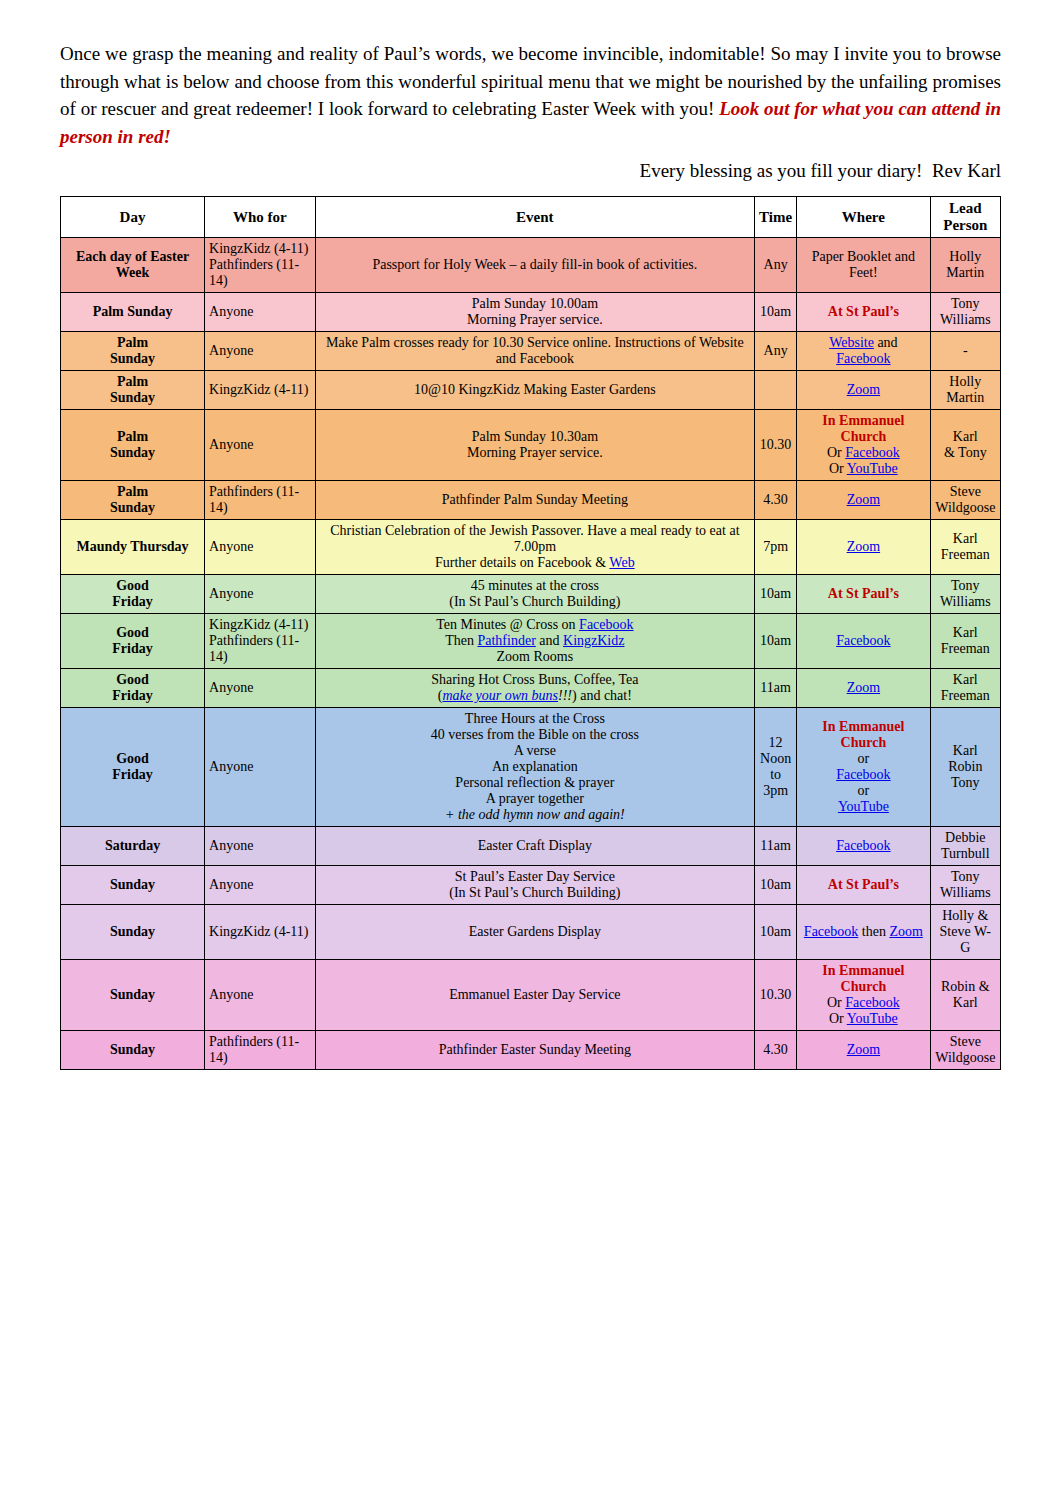Once we grasp the meaning and reality of Paul’s words, we become invincible, indomitable! So may I invite you to browse through what is below and choose from this wonderful spiritual menu that we might be nourished by the unfailing promises of or rescuer and great redeemer! I look forward to celebrating Easter Week with you! Look out for what you can attend in person in red!
Every blessing as you fill your diary! Rev Karl
| Day | Who for | Event | Time | Where | Lead Person |
| --- | --- | --- | --- | --- | --- |
| Each day of Easter Week | KingzKidz (4-11) Pathfinders (11-14) | Passport for Holy Week – a daily fill-in book of activities. | Any | Paper Booklet and Feet! | Holly Martin |
| Palm Sunday | Anyone | Palm Sunday 10.00am Morning Prayer service. | 10am | At St Paul’s | Tony Williams |
| Palm Sunday | Anyone | Make Palm crosses ready for 10.30 Service online. Instructions of Website and Facebook | Any | Website and Facebook | - |
| Palm Sunday | KingzKidz (4-11) | 10@10 KingzKidz Making Easter Gardens | | Zoom | Holly Martin |
| Palm Sunday | Anyone | Palm Sunday 10.30am Morning Prayer service. | 10.30 | In Emmanuel Church Or Facebook Or YouTube | Karl & Tony |
| Palm Sunday | Pathfinders (11-14) | Pathfinder Palm Sunday Meeting | 4.30 | Zoom | Steve Wildgoose |
| Maundy Thursday | Anyone | Christian Celebration of the Jewish Passover. Have a meal ready to eat at 7.00pm Further details on Facebook & Web | 7pm | Zoom | Karl Freeman |
| Good Friday | Anyone | 45 minutes at the cross (In St Paul’s Church Building) | 10am | At St Paul’s | Tony Williams |
| Good Friday | KingzKidz (4-11) Pathfinders (11-14) | Ten Minutes @ Cross on Facebook Then Pathfinder and KingzKidz Zoom Rooms | 10am | Facebook | Karl Freeman |
| Good Friday | Anyone | Sharing Hot Cross Buns, Coffee, Tea ( make your own buns !!! ) and chat! | 11am | Zoom | Karl Freeman |
| Good Friday | Anyone | Three Hours at the Cross 40 verses from the Bible on the cross A verse An explanation Personal reflection & prayer A prayer together + the odd hymn now and again! | 12 Noon to 3pm | In Emmanuel Church or Facebook or YouTube | Karl Robin Tony |
| Saturday | Anyone | Easter Craft Display | 11am | Facebook | Debbie Turnbull |
| Sunday | Anyone | St Paul’s Easter Day Service (In St Paul’s Church Building) | 10am | At St Paul’s | Tony Williams |
| Sunday | KingzKidz (4-11) | Easter Gardens Display | 10am | Facebook then Zoom | Holly & Steve W-G |
| Sunday | Anyone | Emmanuel Easter Day Service | 10.30 | In Emmanuel Church Or Facebook Or YouTube | Robin & Karl |
| Sunday | Pathfinders (11-14) | Pathfinder Easter Sunday Meeting | 4.30 | Zoom | Steve Wildgoose |